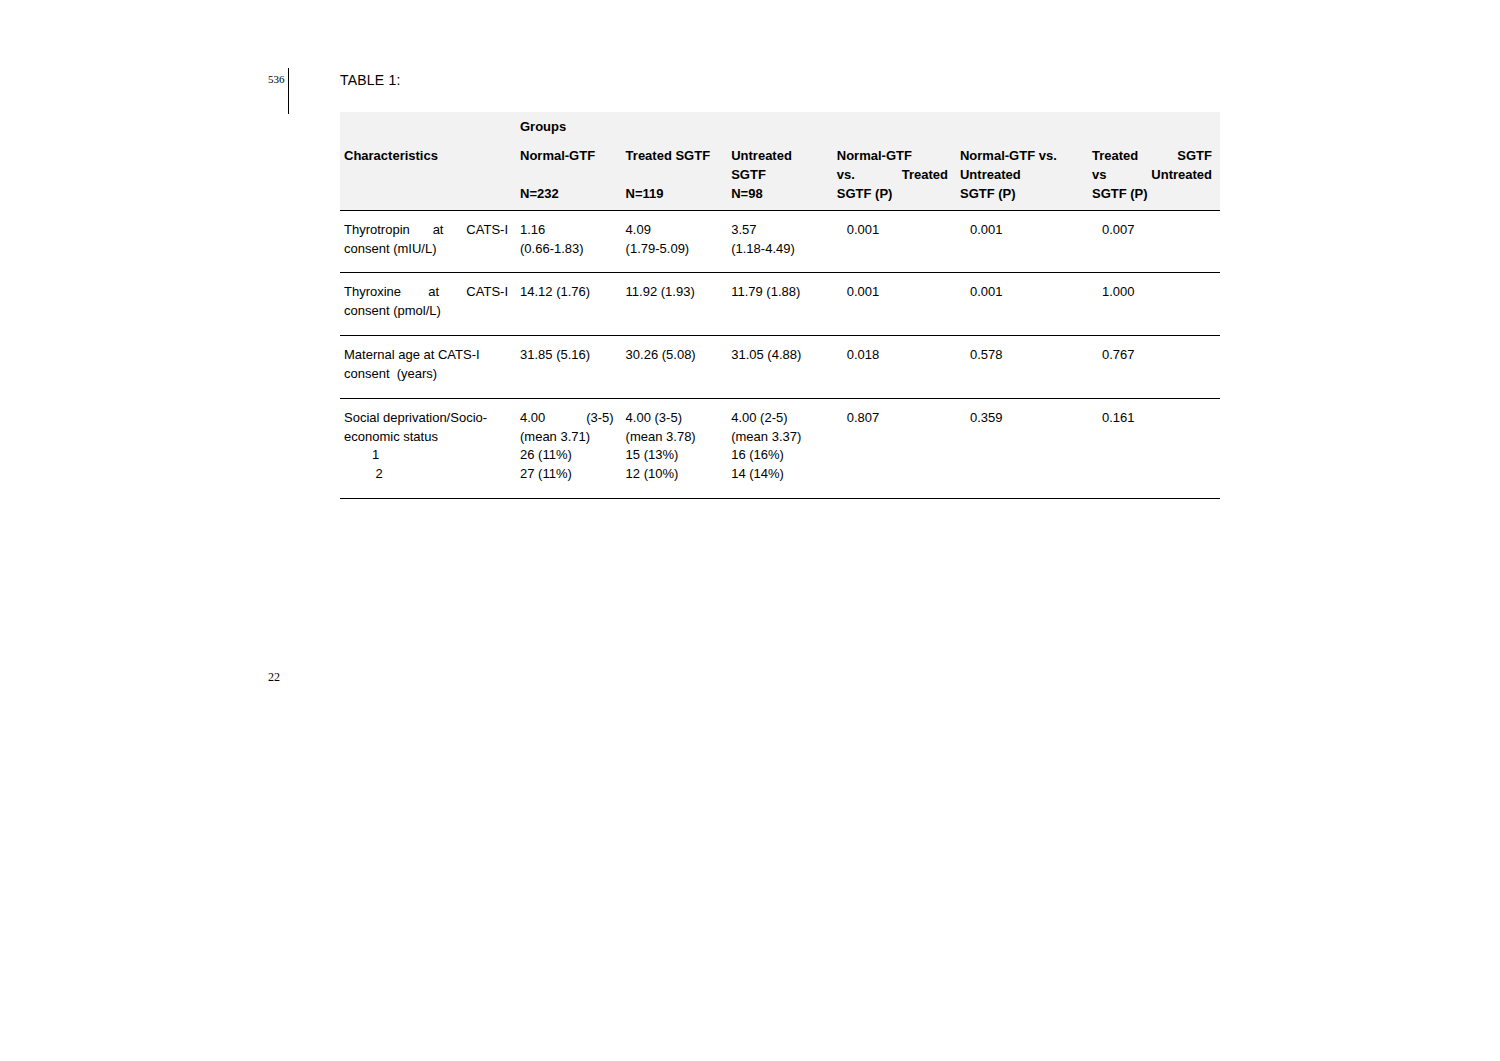536
TABLE 1:
| | Groups |
| --- | --- |
| Characteristics | Normal-GTF N=232 | Treated SGTF N=119 | Untreated SGTF N=98 | Normal-GTF vs. Treated SGTF (P) | Normal-GTF vs. Untreated SGTF (P) | Treated SGTF vs Untreated SGTF (P) |
| Thyrotropin at CATS-I consent (mIU/L) | 1.16 (0.66-1.83) | 4.09 (1.79-5.09) | 3.57 (1.18-4.49) | 0.001 | 0.001 | 0.007 |
| Thyroxine at CATS-I consent (pmol/L) | 14.12 (1.76) | 11.92 (1.93) | 11.79 (1.88) | 0.001 | 0.001 | 1.000 |
| Maternal age at CATS-I consent (years) | 31.85 (5.16) | 30.26 (5.08) | 31.05 (4.88) | 0.018 | 0.578 | 0.767 |
| Social deprivation/Socio- economic status 1 2 | 4.00 (3-5) (mean 3.71) 26 (11%) 27 (11%) | 4.00 (3-5) (mean 3.78) 15 (13%) 12 (10%) | 4.00 (2-5) (mean 3.37) 16 (16%) 14 (14%) | 0.807 | 0.359 | 0.161 |
22